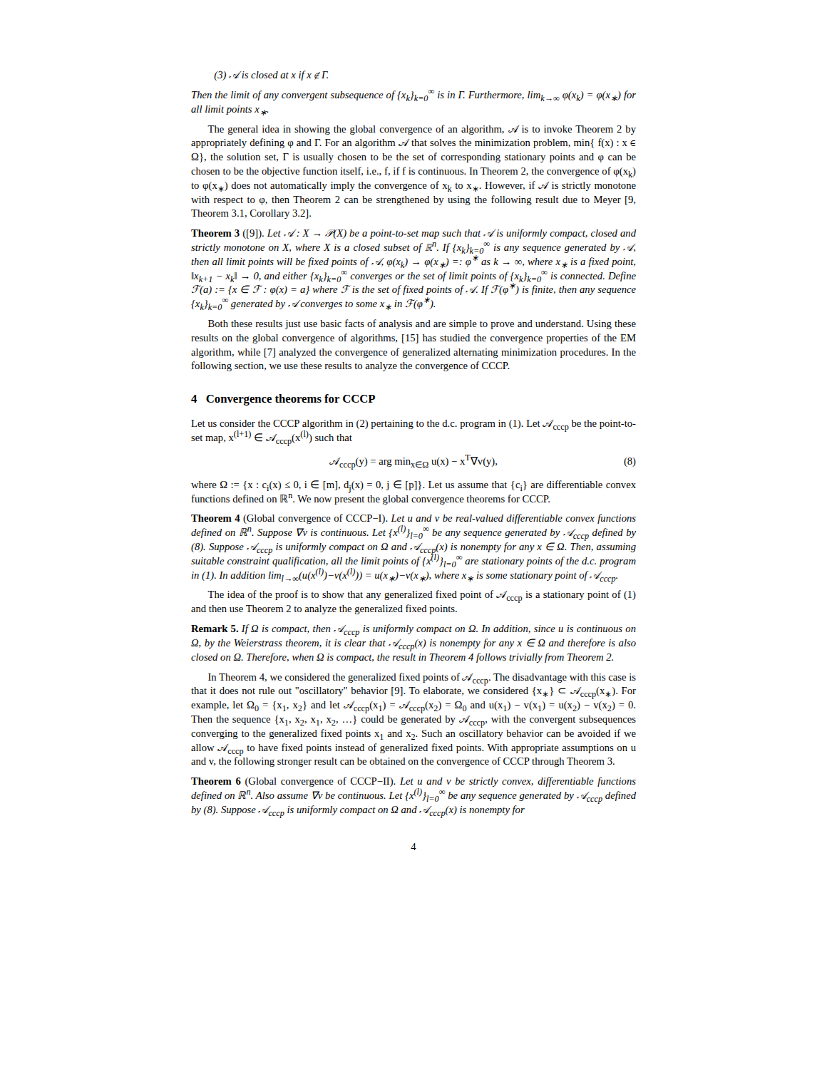(3) 𝒜 is closed at x if x ∉ Γ.
Then the limit of any convergent subsequence of {xk}k=0∞ is in Γ. Furthermore, limk→∞ φ(xk) = φ(x∗) for all limit points x∗.
The general idea in showing the global convergence of an algorithm, 𝒜 is to invoke Theorem 2 by appropriately defining φ and Γ. For an algorithm 𝒜 that solves the minimization problem, min{ f(x) : x ∈ Ω}, the solution set, Γ is usually chosen to be the set of corresponding stationary points and φ can be chosen to be the objective function itself, i.e., f, if f is continuous. In Theorem 2, the convergence of φ(xk) to φ(x∗) does not automatically imply the convergence of xk to x∗. However, if 𝒜 is strictly monotone with respect to φ, then Theorem 2 can be strengthened by using the following result due to Meyer [9, Theorem 3.1, Corollary 3.2].
Theorem 3 ([9]). Let 𝒜 : X → 𝒫(X) be a point-to-set map such that 𝒜 is uniformly compact, closed and strictly monotone on X, where X is a closed subset of ℝn. If {xk}k=0∞ is any sequence generated by 𝒜, then all limit points will be fixed points of 𝒜, φ(xk) → φ(x∗) =: φ∗ as k → ∞, where x∗ is a fixed point, ‖xk+1 − xk‖ → 0, and either {xk}k=0∞ converges or the set of limit points of {xk}k=0∞ is connected. Define ℱ(a) := {x ∈ ℱ : φ(x) = a} where ℱ is the set of fixed points of 𝒜. If ℱ(φ∗) is finite, then any sequence {xk}k=0∞ generated by 𝒜 converges to some x∗ in ℱ(φ∗).
Both these results just use basic facts of analysis and are simple to prove and understand. Using these results on the global convergence of algorithms, [15] has studied the convergence properties of the EM algorithm, while [7] analyzed the convergence of generalized alternating minimization procedures. In the following section, we use these results to analyze the convergence of CCCP.
4 Convergence theorems for CCCP
Let us consider the CCCP algorithm in (2) pertaining to the d.c. program in (1). Let 𝒜cccp be the point-to-set map, x(l+1) ∈ 𝒜cccp(x(l)) such that
𝒜cccp(y) = arg minx∈Ω u(x) − xT∇v(y), (8)
where Ω := {x : ci(x) ≤ 0, i ∈ [m], dj(x) = 0, j ∈ [p]}. Let us assume that {ci} are differentiable convex functions defined on ℝn. We now present the global convergence theorems for CCCP.
Theorem 4 (Global convergence of CCCP−I). Let u and v be real-valued differentiable convex functions defined on ℝn. Suppose ∇v is continuous. Let {x(l)}l=0∞ be any sequence generated by 𝒜cccp defined by (8). Suppose 𝒜cccp is uniformly compact on Ω and 𝒜cccp(x) is nonempty for any x ∈ Ω. Then, assuming suitable constraint qualification, all the limit points of {x(l)}l=0∞ are stationary points of the d.c. program in (1). In addition liml→∞(u(x(l))−v(x(l))) = u(x∗)−v(x∗), where x∗ is some stationary point of 𝒜cccp.
The idea of the proof is to show that any generalized fixed point of 𝒜cccp is a stationary point of (1) and then use Theorem 2 to analyze the generalized fixed points.
Remark 5. If Ω is compact, then 𝒜cccp is uniformly compact on Ω. In addition, since u is continuous on Ω, by the Weierstrass theorem, it is clear that 𝒜cccp(x) is nonempty for any x ∈ Ω and therefore is also closed on Ω. Therefore, when Ω is compact, the result in Theorem 4 follows trivially from Theorem 2.
In Theorem 4, we considered the generalized fixed points of 𝒜cccp. The disadvantage with this case is that it does not rule out "oscillatory" behavior [9]. To elaborate, we considered {x∗} ⊂ 𝒜cccp(x∗). For example, let Ω0 = {x1, x2} and let 𝒜cccp(x1) = 𝒜cccp(x2) = Ω0 and u(x1) − v(x1) = u(x2) − v(x2) = 0. Then the sequence {x1, x2, x1, x2, …} could be generated by 𝒜cccp, with the convergent subsequences converging to the generalized fixed points x1 and x2. Such an oscillatory behavior can be avoided if we allow 𝒜cccp to have fixed points instead of generalized fixed points. With appropriate assumptions on u and v, the following stronger result can be obtained on the convergence of CCCP through Theorem 3.
Theorem 6 (Global convergence of CCCP−II). Let u and v be strictly convex, differentiable functions defined on ℝn. Also assume ∇v be continuous. Let {x(l)}l=0∞ be any sequence generated by 𝒜cccp defined by (8). Suppose 𝒜cccp is uniformly compact on Ω and 𝒜cccp(x) is nonempty for
4